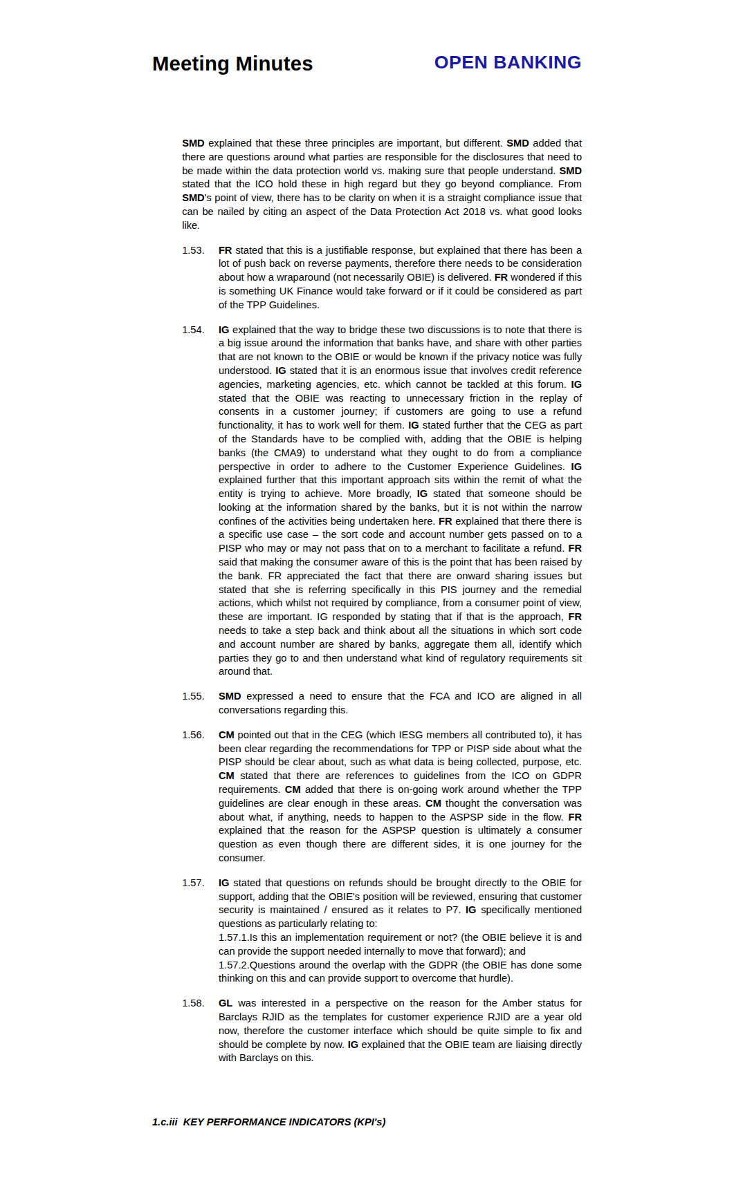Meeting Minutes
OPEN BANKING
SMD explained that these three principles are important, but different. SMD added that there are questions around what parties are responsible for the disclosures that need to be made within the data protection world vs. making sure that people understand. SMD stated that the ICO hold these in high regard but they go beyond compliance. From SMD's point of view, there has to be clarity on when it is a straight compliance issue that can be nailed by citing an aspect of the Data Protection Act 2018 vs. what good looks like.
1.53. FR stated that this is a justifiable response, but explained that there has been a lot of push back on reverse payments, therefore there needs to be consideration about how a wraparound (not necessarily OBIE) is delivered. FR wondered if this is something UK Finance would take forward or if it could be considered as part of the TPP Guidelines.
1.54. IG explained that the way to bridge these two discussions is to note that there is a big issue around the information that banks have, and share with other parties that are not known to the OBIE or would be known if the privacy notice was fully understood. IG stated that it is an enormous issue that involves credit reference agencies, marketing agencies, etc. which cannot be tackled at this forum. IG stated that the OBIE was reacting to unnecessary friction in the replay of consents in a customer journey; if customers are going to use a refund functionality, it has to work well for them. IG stated further that the CEG as part of the Standards have to be complied with, adding that the OBIE is helping banks (the CMA9) to understand what they ought to do from a compliance perspective in order to adhere to the Customer Experience Guidelines. IG explained further that this important approach sits within the remit of what the entity is trying to achieve. More broadly, IG stated that someone should be looking at the information shared by the banks, but it is not within the narrow confines of the activities being undertaken here. FR explained that there there is a specific use case – the sort code and account number gets passed on to a PISP who may or may not pass that on to a merchant to facilitate a refund. FR said that making the consumer aware of this is the point that has been raised by the bank. FR appreciated the fact that there are onward sharing issues but stated that she is referring specifically in this PIS journey and the remedial actions, which whilst not required by compliance, from a consumer point of view, these are important. IG responded by stating that if that is the approach, FR needs to take a step back and think about all the situations in which sort code and account number are shared by banks, aggregate them all, identify which parties they go to and then understand what kind of regulatory requirements sit around that.
1.55. SMD expressed a need to ensure that the FCA and ICO are aligned in all conversations regarding this.
1.56. CM pointed out that in the CEG (which IESG members all contributed to), it has been clear regarding the recommendations for TPP or PISP side about what the PISP should be clear about, such as what data is being collected, purpose, etc. CM stated that there are references to guidelines from the ICO on GDPR requirements. CM added that there is on-going work around whether the TPP guidelines are clear enough in these areas. CM thought the conversation was about what, if anything, needs to happen to the ASPSP side in the flow. FR explained that the reason for the ASPSP question is ultimately a consumer question as even though there are different sides, it is one journey for the consumer.
1.57. IG stated that questions on refunds should be brought directly to the OBIE for support, adding that the OBIE's position will be reviewed, ensuring that customer security is maintained / ensured as it relates to P7. IG specifically mentioned questions as particularly relating to:
1.57.1.Is this an implementation requirement or not? (the OBIE believe it is and can provide the support needed internally to move that forward); and
1.57.2.Questions around the overlap with the GDPR (the OBIE has done some thinking on this and can provide support to overcome that hurdle).
1.58. GL was interested in a perspective on the reason for the Amber status for Barclays RJID as the templates for customer experience RJID are a year old now, therefore the customer interface which should be quite simple to fix and should be complete by now. IG explained that the OBIE team are liaising directly with Barclays on this.
1.c.iii KEY PERFORMANCE INDICATORS (KPI's)